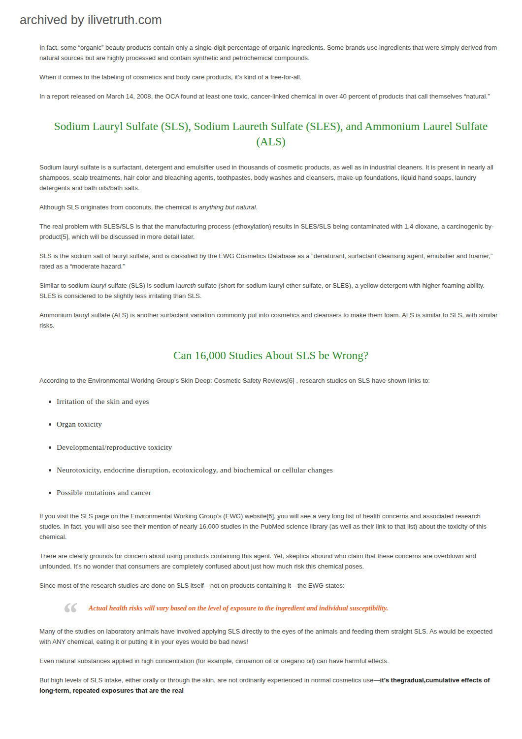archived by ilivetruth.com
In fact, some “organic” beauty products contain only a single-digit percentage of organic ingredients. Some brands use ingredients that were simply derived from natural sources but are highly processed and contain synthetic and petrochemical compounds.
When it comes to the labeling of cosmetics and body care products, it’s kind of a free-for-all.
In a report released on March 14, 2008, the OCA found at least one toxic, cancer-linked chemical in over 40 percent of products that call themselves “natural.”
Sodium Lauryl Sulfate (SLS), Sodium Laureth Sulfate (SLES), and Ammonium Laurel Sulfate (ALS)
Sodium lauryl sulfate is a surfactant, detergent and emulsifier used in thousands of cosmetic products, as well as in industrial cleaners. It is present in nearly all shampoos, scalp treatments, hair color and bleaching agents, toothpastes, body washes and cleansers, make-up foundations, liquid hand soaps, laundry detergents and bath oils/bath salts.
Although SLS originates from coconuts, the chemical is anything but natural.
The real problem with SLES/SLS is that the manufacturing process (ethoxylation) results in SLES/SLS being contaminated with 1,4 dioxane, a carcinogenic by-product[5], which will be discussed in more detail later.
SLS is the sodium salt of lauryl sulfate, and is classified by the EWG Cosmetics Database as a “denaturant, surfactant cleansing agent, emulsifier and foamer,” rated as a “moderate hazard.”
Similar to sodium lauryl sulfate (SLS) is sodium laureth sulfate (short for sodium lauryl ether sulfate, or SLES), a yellow detergent with higher foaming ability. SLES is considered to be slightly less irritating than SLS.
Ammonium lauryl sulfate (ALS) is another surfactant variation commonly put into cosmetics and cleansers to make them foam. ALS is similar to SLS, with similar risks.
Can 16,000 Studies About SLS be Wrong?
According to the Environmental Working Group’s Skin Deep: Cosmetic Safety Reviews[6] , research studies on SLS have shown links to:
Irritation of the skin and eyes
Organ toxicity
Developmental/reproductive toxicity
Neurotoxicity, endocrine disruption, ecotoxicology, and biochemical or cellular changes
Possible mutations and cancer
If you visit the SLS page on the Environmental Working Group’s (EWG) website[6], you will see a very long list of health concerns and associated research studies. In fact, you will also see their mention of nearly 16,000 studies in the PubMed science library (as well as their link to that list) about the toxicity of this chemical.
There are clearly grounds for concern about using products containing this agent. Yet, skeptics abound who claim that these concerns are overblown and unfounded. It’s no wonder that consumers are completely confused about just how much risk this chemical poses.
Since most of the research studies are done on SLS itself—not on products containing it—the EWG states:
Actual health risks will vary based on the level of exposure to the ingredient and individual susceptibility.
Many of the studies on laboratory animals have involved applying SLS directly to the eyes of the animals and feeding them straight SLS. As would be expected with ANY chemical, eating it or putting it in your eyes would be bad news!
Even natural substances applied in high concentration (for example, cinnamon oil or oregano oil) can have harmful effects.
But high levels of SLS intake, either orally or through the skin, are not ordinarily experienced in normal cosmetics use—it’s thegradual,cumulative effects of long-term, repeated exposures that are the real